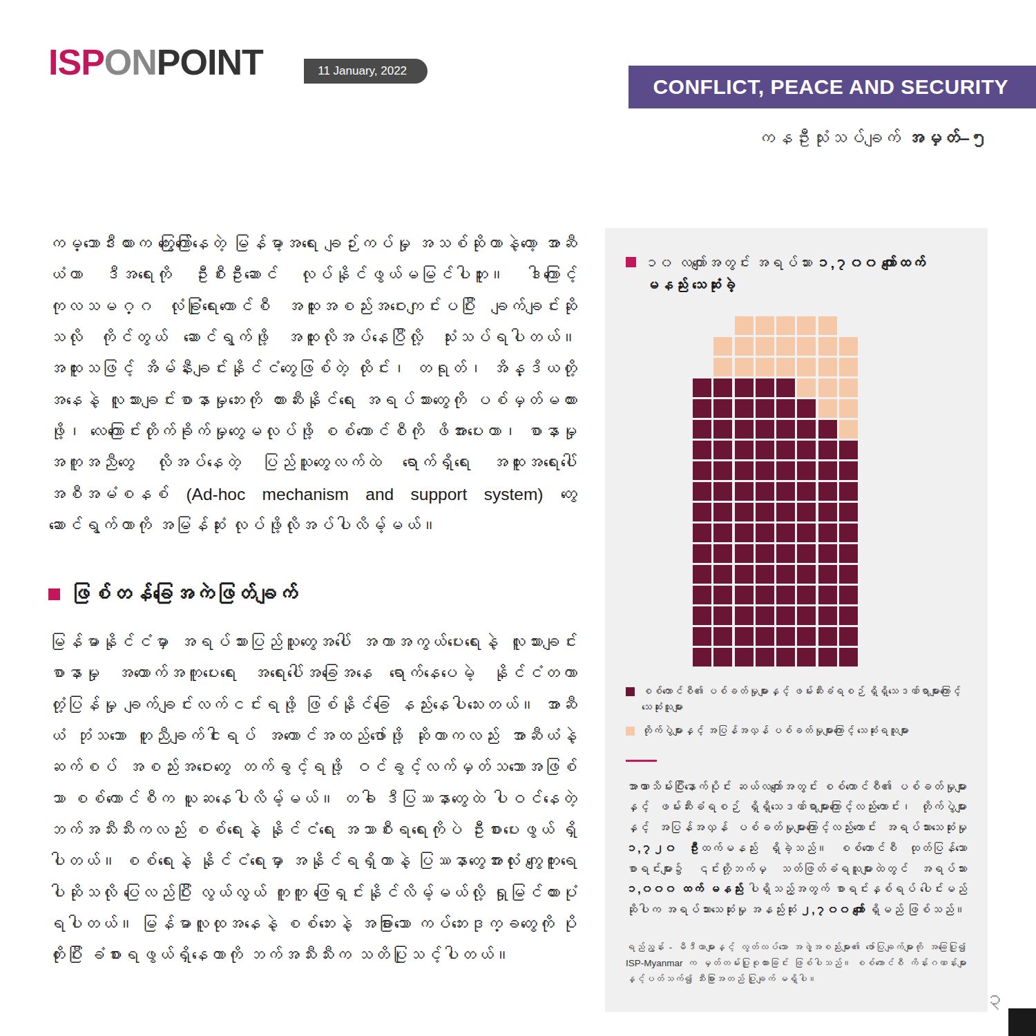ISP ON POINT
11 January, 2022
CONFLICT, PEACE AND SECURITY
ကနဦးသုံးသပ်ချက် အမှတ်–၅
ကမ္ဘောဒီးယားက ကြွေးကြော်နေတဲ့ မြန်မာ့အရေး ချဉ်းကပ်မှု အသစ်ဆိုတာနဲ့တော့ အာဆီယံဟာ ဒီအရေးကို ဦးစီးဦးဆောင် လုပ်နိုင်ဖွယ်မမြင်ပါဘူး။ ဒါကြောင့် ကုလသမဂ္ဂ လုံခြုံရေးကောင်စီ အထူးအစည်းအဝေးကျင်းပပြီး ချက်ချင်းဆိုသလို ကိုင်တွယ် ဆောင်ရွက်ဖို့ အထူးလိုအပ်နေပြီလို့ သုံးသပ်ရပါတယ်။ အထူးသဖြင့် အိမ်နီးချင်းနိုင်ငံတွေဖြစ်တဲ့ ထိုင်း၊ တရုတ်၊ အိန္ဒိယတို့အနေနဲ့ လူသားချင်းစာနာမှုဘေးကို တားဆီးနိုင်ရေး အရပ်သားတွေကို ပစ်မှတ်မထားဖို့၊ လေကြောင်းတိုက်ခိုက်မှုတွေမလုပ်ဖို့ စစ်ကောင်စီကို ဖိအားပေးတာ၊ စာနာမှုအကူအညီတွေ လိုအပ်နေတဲ့ ပြည်သူတွေလက်ထဲ ရောက်ရှိရေး အထူးအရေးပေါ် အစီအမံစနစ် (Ad-hoc mechanism and support system) တွေ ဆောင်ရွက်တာကို အမြန်ဆုံး လုပ်ဖို့လိုအပ်ပါလိမ့်မယ်။
ဖြစ်တန်ခြေအကဲဖြတ်ချက်
မြန်မာနိုင်ငံမှာ အရပ်သားပြည်သူတွေအပေါ် အကာအကွယ်ပေးရေးနဲ့ လူသားချင်း စာနာမှု အထောက်အကူပေးရေး အရေးပေါ်အခြေအနေ ရောက်နေပေမဲ့ နိုင်ငံတကာ တုံ့ပြန်မှု ချက်ချင်းလက်ငင်းရဖို့ ဖြစ်နိုင်ခြေ နည်းနေပါသေးတယ်။ အာဆီယံ ဘုံသဘော တူညီချက်ငါးရပ် အကောင်အထည်ဖော်ဖို့ ဆိုတာကလည်း အာဆီယံနဲ့ ဆက်စပ် အစည်းအဝေးတွေ တက်ခွင့်ရဖို့ ဝင်ခွင့်လက်မှတ်သဘောအဖြစ်သာ စစ်ကောင်စီက ယူဆနေပါလိမ့်မယ်။ တခါ ဒီပြဿနာတွေထဲ ပါဝင်နေတဲ့ ဘက်အသီးသီးကလည်း စစ်ရေးနဲ့ နိုင်ငံရေး အသာစီးရရေးကိုပဲ ဦးစားပေးဖွယ် ရှိပါတယ်။ စစ်ရေးနဲ့ နိုင်ငံရေးမှာ အနိုင်ရရှိတာနဲ့ ပြဿနာတွေအားလုံး ကျွေကူးရေပါဆိုသလို ပြေလည်ပြီး လွယ်လွယ် ကူကူ ဖြေရှင်းနိုင်လိမ့်မယ်လို့ ရှုမြင်ထားပုံရပါတယ်။ မြန်မာလူထုအနေနဲ့ စစ်ဘေးနဲ့ အခြားသော ကပ်ဘေးဒုက္ခတွေကို ပိုတိုးပြီး ခံစားရဖွယ်ရှိနေတာကို ဘက်အသီးသီးက သတိပြုသင့်ပါတယ်။
၁၀ လကျော်အတွင်း အရပ်သား ၁,၇၀၀ ကျော်ထက်မနည်း သေဆုံးခဲ့
စစ်ကောင်စီ၏ ပစ်ခတ်မှုများနှင့် ဖမ်းဆီးခံရစဉ် ရှိရှိသေဒဏ်ရာများကြောင့် သေဆုံးသူများ
တိုက်ပွဲများနှင့် အပြန်အလှန် ပစ်ခတ်မှုများကြောင့် သေဆုံးရသူများ
အာဏာသိမ်းပြီးနောက်ပိုင်း ဆယ်လကျော်အတွင်း စစ်ကောင်စီ၏ ပစ်ခတ်မှုများနှင့် ဖမ်းဆီးခံရစဉ် ရှိရှိသေဒဏ်ရာများကြောင့်လည်းကောင်း၊ တိုက်ပွဲများနှင့် အပြန်အလှန် ပစ်ခတ်မှုများကြောင့်လည်းကောင်း အရပ်သားသေဆုံးမှု ၁,၇၂၀ ဦးထက်မနည်း ရှိခဲ့သည်။ စစ်ကောင်စီ ထုတ်ပြန်သော စာရင်းများ၌ ၎င်းတို့ဘက်မှ သတ်ဖြတ်ခံရသူများထဲတွင် အရပ်သား ၁,၀၀၀ ထက် မနည်း ပါရှိသည့်အတွက် စာရင်းနှစ်ရပ် ပေါင်းမည်ဆိုပါက အရပ်သားသေဆုံးမှု အနည်းဆုံး ၂,၇၀၀ ကျော် ရှိမည် ဖြစ်သည်။
ရည်ညွန်း - မီဒီယာများနှင့် လွတ်လပ်သော အဖွဲ့အစည်းများ၏ ဖော်ပြချက်များကို အခြေပြု၍ ISP-Myanmar က မှတ်တမ်းပြုစုထားခြင်း ဖြစ်ပါသည်။ စစ်ကောင်စီ ကိန်းဂဏန်းများနှင့်ပတ်သက်၍ သီးခြားအတည် ပြုချက် မရှိပါ။
၃